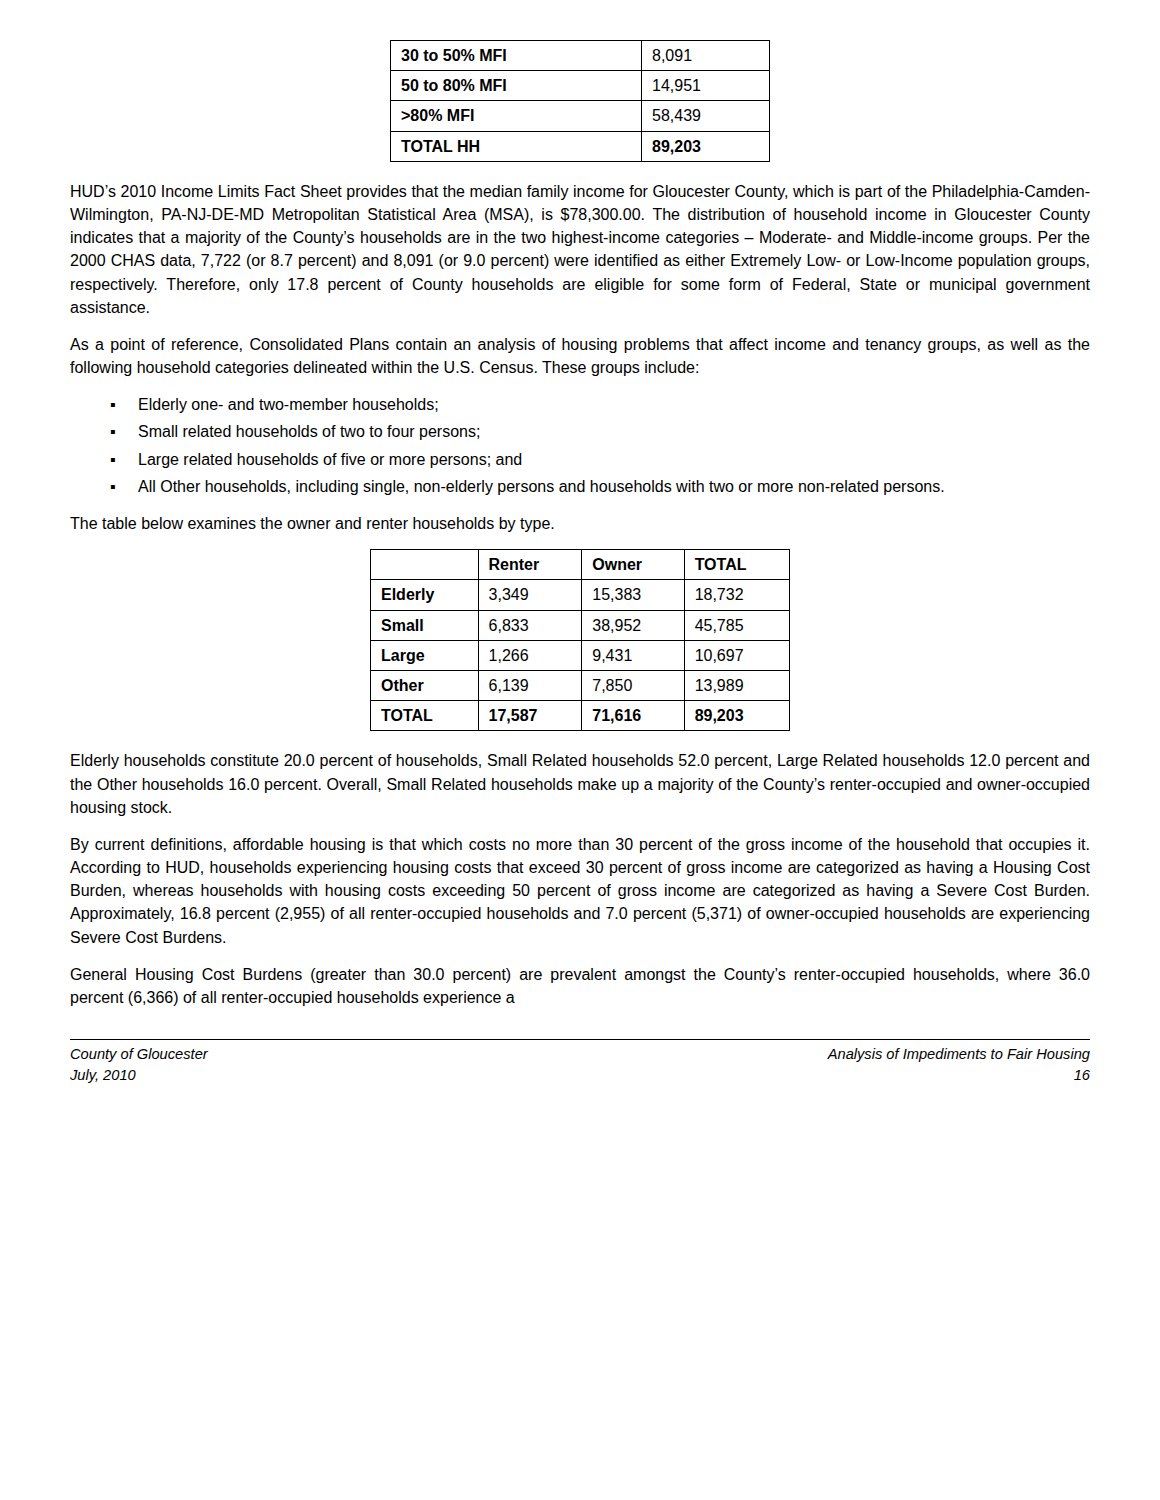| 30 to 50% MFI | 8,091 |
| 50 to 80% MFI | 14,951 |
| >80% MFI | 58,439 |
| TOTAL HH | 89,203 |
HUD’s 2010 Income Limits Fact Sheet provides that the median family income for Gloucester County, which is part of the Philadelphia-Camden-Wilmington, PA-NJ-DE-MD Metropolitan Statistical Area (MSA), is $78,300.00. The distribution of household income in Gloucester County indicates that a majority of the County’s households are in the two highest-income categories – Moderate- and Middle-income groups. Per the 2000 CHAS data, 7,722 (or 8.7 percent) and 8,091 (or 9.0 percent) were identified as either Extremely Low- or Low-Income population groups, respectively. Therefore, only 17.8 percent of County households are eligible for some form of Federal, State or municipal government assistance.
As a point of reference, Consolidated Plans contain an analysis of housing problems that affect income and tenancy groups, as well as the following household categories delineated within the U.S. Census. These groups include:
Elderly one- and two-member households;
Small related households of two to four persons;
Large related households of five or more persons; and
All Other households, including single, non-elderly persons and households with two or more non-related persons.
The table below examines the owner and renter households by type.
| | Renter | Owner | TOTAL |
| --- | --- | --- | --- |
| Elderly | 3,349 | 15,383 | 18,732 |
| Small | 6,833 | 38,952 | 45,785 |
| Large | 1,266 | 9,431 | 10,697 |
| Other | 6,139 | 7,850 | 13,989 |
| TOTAL | 17,587 | 71,616 | 89,203 |
Elderly households constitute 20.0 percent of households, Small Related households 52.0 percent, Large Related households 12.0 percent and the Other households 16.0 percent. Overall, Small Related households make up a majority of the County’s renter-occupied and owner-occupied housing stock.
By current definitions, affordable housing is that which costs no more than 30 percent of the gross income of the household that occupies it. According to HUD, households experiencing housing costs that exceed 30 percent of gross income are categorized as having a Housing Cost Burden, whereas households with housing costs exceeding 50 percent of gross income are categorized as having a Severe Cost Burden. Approximately, 16.8 percent (2,955) of all renter-occupied households and 7.0 percent (5,371) of owner-occupied households are experiencing Severe Cost Burdens.
General Housing Cost Burdens (greater than 30.0 percent) are prevalent amongst the County’s renter-occupied households, where 36.0 percent (6,366) of all renter-occupied households experience a
County of Gloucester Analysis of Impediments to Fair Housing
July, 2010 16